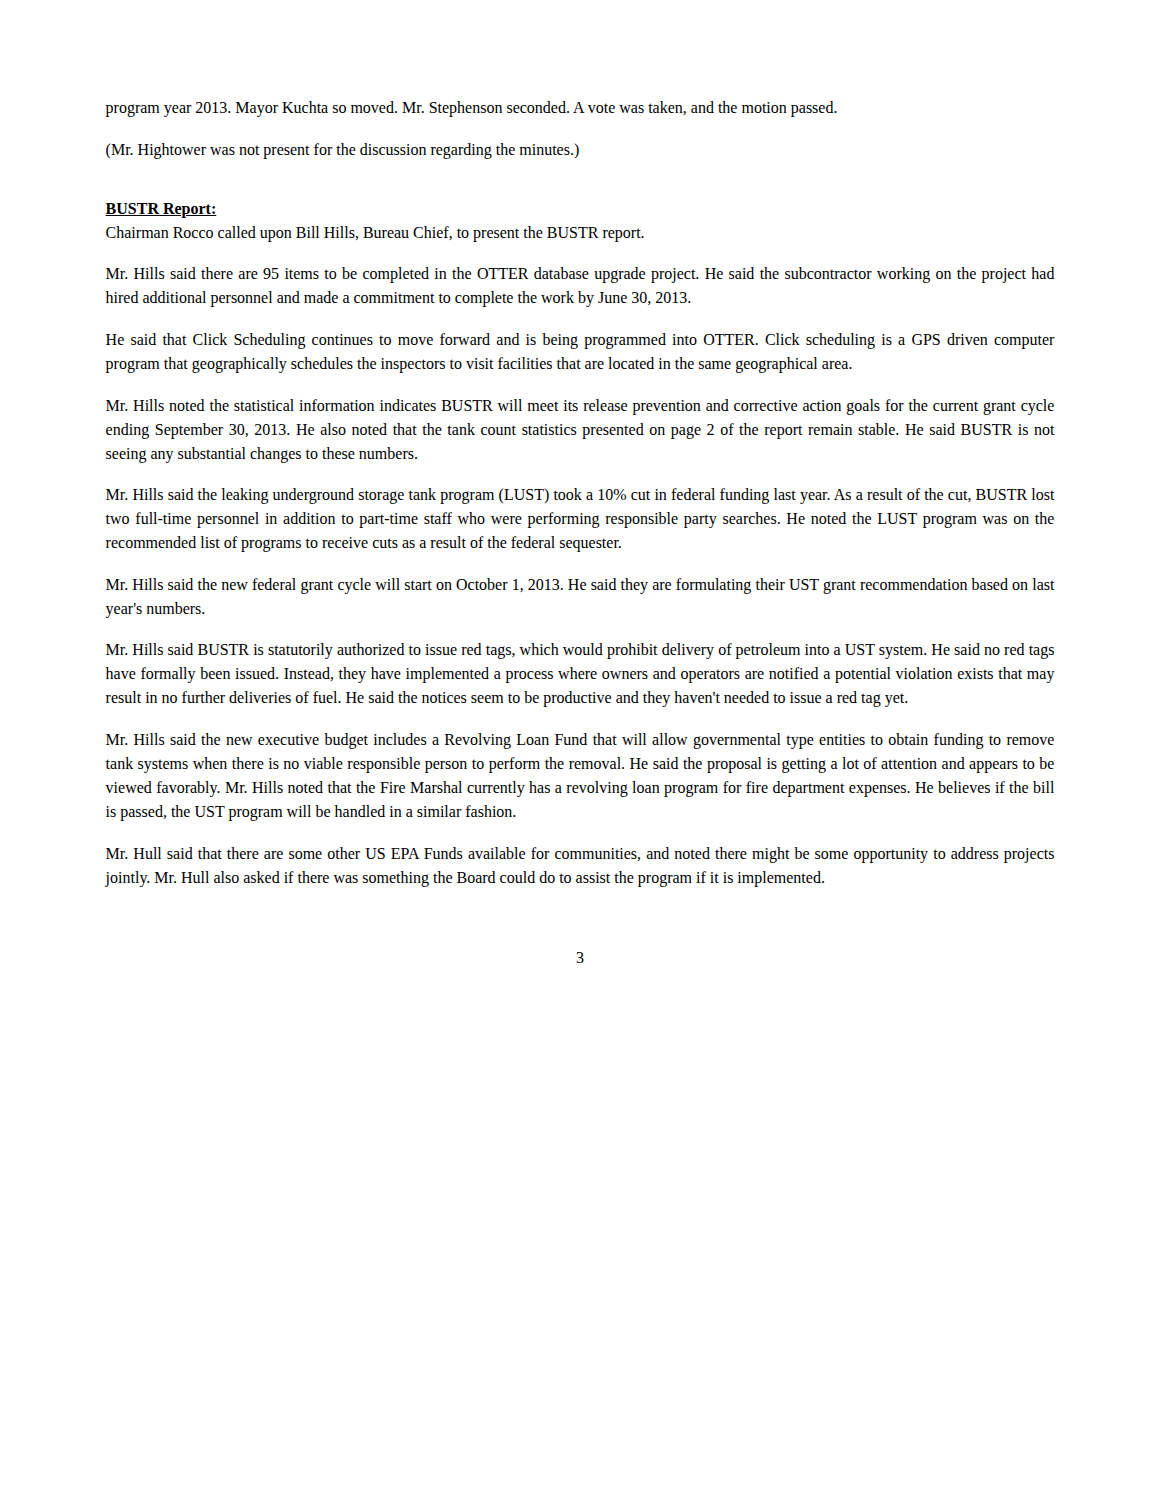program year 2013. Mayor Kuchta so moved. Mr. Stephenson seconded. A vote was taken, and the motion passed.
(Mr. Hightower was not present for the discussion regarding the minutes.)
BUSTR Report:
Chairman Rocco called upon Bill Hills, Bureau Chief, to present the BUSTR report.
Mr. Hills said there are 95 items to be completed in the OTTER database upgrade project. He said the subcontractor working on the project had hired additional personnel and made a commitment to complete the work by June 30, 2013.
He said that Click Scheduling continues to move forward and is being programmed into OTTER. Click scheduling is a GPS driven computer program that geographically schedules the inspectors to visit facilities that are located in the same geographical area.
Mr. Hills noted the statistical information indicates BUSTR will meet its release prevention and corrective action goals for the current grant cycle ending September 30, 2013. He also noted that the tank count statistics presented on page 2 of the report remain stable. He said BUSTR is not seeing any substantial changes to these numbers.
Mr. Hills said the leaking underground storage tank program (LUST) took a 10% cut in federal funding last year. As a result of the cut, BUSTR lost two full-time personnel in addition to part-time staff who were performing responsible party searches. He noted the LUST program was on the recommended list of programs to receive cuts as a result of the federal sequester.
Mr. Hills said the new federal grant cycle will start on October 1, 2013. He said they are formulating their UST grant recommendation based on last year's numbers.
Mr. Hills said BUSTR is statutorily authorized to issue red tags, which would prohibit delivery of petroleum into a UST system. He said no red tags have formally been issued. Instead, they have implemented a process where owners and operators are notified a potential violation exists that may result in no further deliveries of fuel. He said the notices seem to be productive and they haven't needed to issue a red tag yet.
Mr. Hills said the new executive budget includes a Revolving Loan Fund that will allow governmental type entities to obtain funding to remove tank systems when there is no viable responsible person to perform the removal. He said the proposal is getting a lot of attention and appears to be viewed favorably. Mr. Hills noted that the Fire Marshal currently has a revolving loan program for fire department expenses. He believes if the bill is passed, the UST program will be handled in a similar fashion.
Mr. Hull said that there are some other US EPA Funds available for communities, and noted there might be some opportunity to address projects jointly. Mr. Hull also asked if there was something the Board could do to assist the program if it is implemented.
3